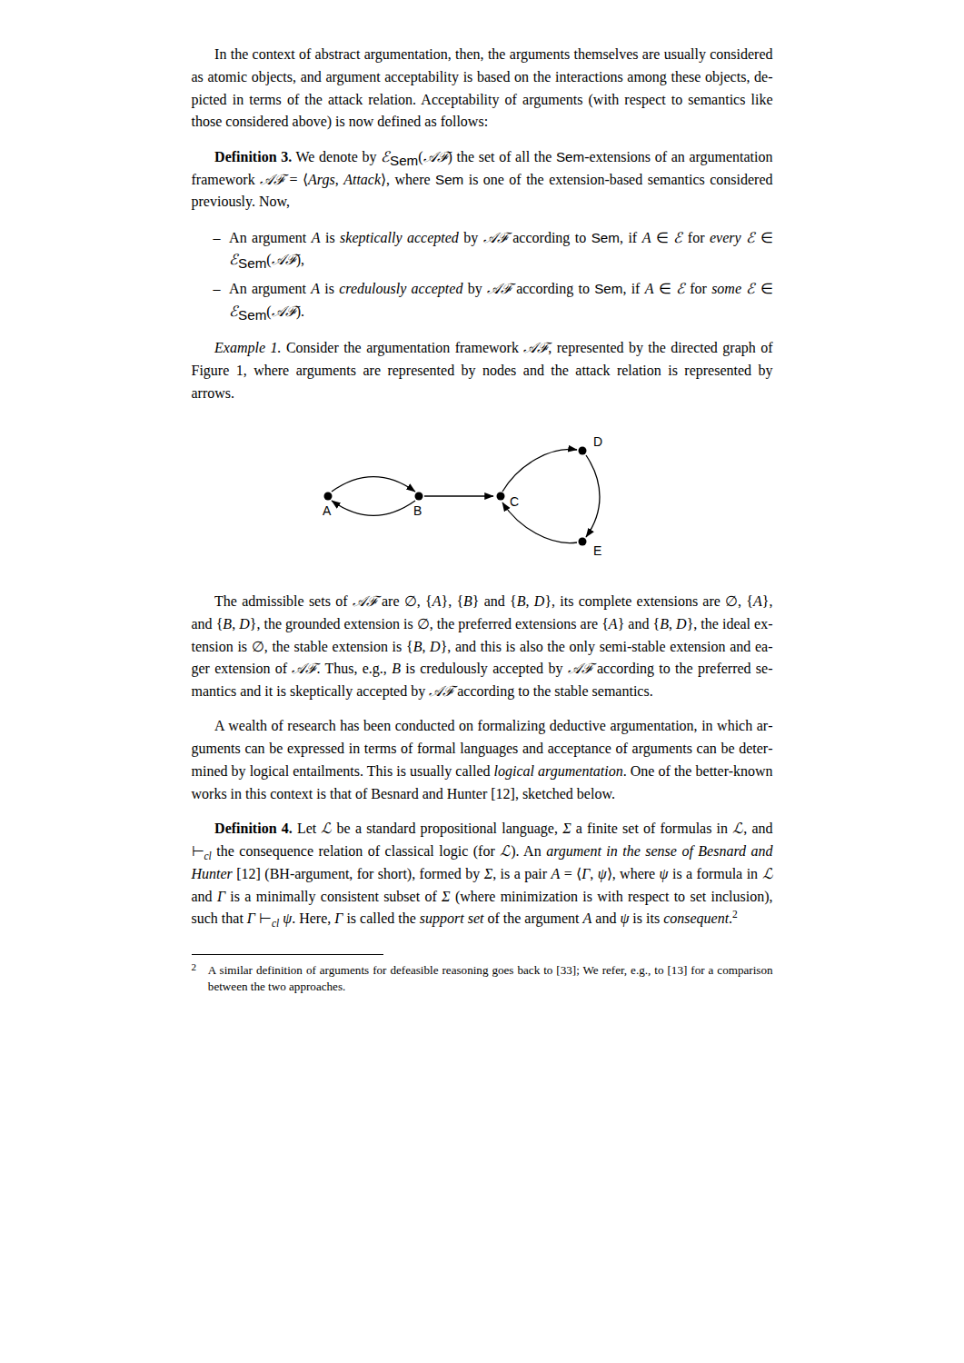In the context of abstract argumentation, then, the arguments themselves are usually considered as atomic objects, and argument acceptability is based on the interactions among these objects, depicted in terms of the attack relation. Acceptability of arguments (with respect to semantics like those considered above) is now defined as follows:
Definition 3. We denote by ℰSem(𝒜ℱ) the set of all the Sem-extensions of an argumentation framework 𝒜ℱ = ⟨Args, Attack⟩, where Sem is one of the extension-based semantics considered previously. Now,
An argument A is skeptically accepted by 𝒜ℱ according to Sem, if A ∈ ℰ for every ℰ ∈ ℰSem(𝒜ℱ),
An argument A is credulously accepted by 𝒜ℱ according to Sem, if A ∈ ℰ for some ℰ ∈ ℰSem(𝒜ℱ).
Example 1. Consider the argumentation framework 𝒜ℱ, represented by the directed graph of Figure 1, where arguments are represented by nodes and the attack relation is represented by arrows.
A B C D E
The admissible sets of 𝒜ℱ are ∅, {A}, {B} and {B, D}, its complete extensions are ∅, {A}, and {B, D}, the grounded extension is ∅, the preferred extensions are {A} and {B, D}, the ideal extension is ∅, the stable extension is {B, D}, and this is also the only semi-stable extension and eager extension of 𝒜ℱ. Thus, e.g., B is credulously accepted by 𝒜ℱ according to the preferred semantics and it is skeptically accepted by 𝒜ℱ according to the stable semantics.
A wealth of research has been conducted on formalizing deductive argumentation, in which arguments can be expressed in terms of formal languages and acceptance of arguments can be determined by logical entailments. This is usually called logical argumentation. One of the better-known works in this context is that of Besnard and Hunter [12], sketched below.
Definition 4. Let ℒ be a standard propositional language, Σ a finite set of formulas in ℒ, and ⊢cl the consequence relation of classical logic (for ℒ). An argument in the sense of Besnard and Hunter [12] (BH-argument, for short), formed by Σ, is a pair A = ⟨Γ, ψ⟩, where ψ is a formula in ℒ and Γ is a minimally consistent subset of Σ (where minimization is with respect to set inclusion), such that Γ ⊢cl ψ. Here, Γ is called the support set of the argument A and ψ is its consequent.2
2 A similar definition of arguments for defeasible reasoning goes back to [33]; We refer, e.g., to [13] for a comparison between the two approaches.